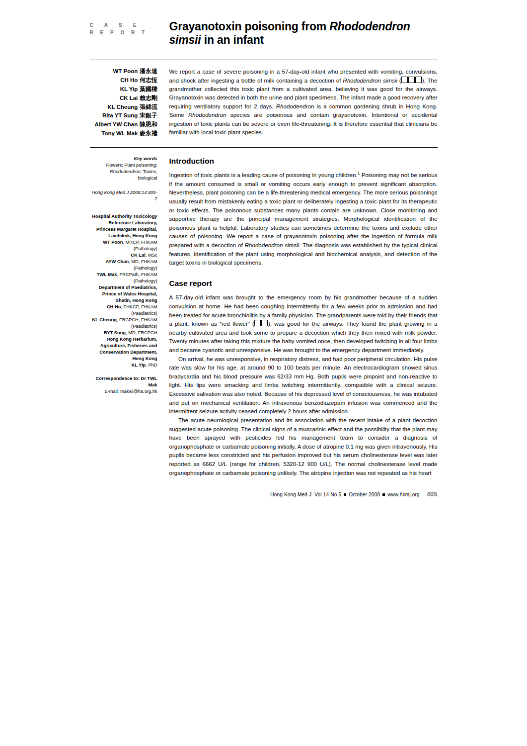C A S E
R E P O R T
Grayanotoxin poisoning from Rhododendron simsii in an infant
WT Poon 潘永達
CH Ho 何志恆
KL Yip 葉國樑
CK Lai 賴志剛
KL Cheung 張錦流
Rita YT Sung 宋銀子
Albert YW Chan 陳恩和
Tony WL Mak 麥永禮
We report a case of severe poisoning in a 57-day-old infant who presented with vomiting, convulsions, and shock after ingesting a bottle of milk containing a decoction of Rhododendron simsii ( ). The grandmother collected this toxic plant from a cultivated area, believing it was good for the airways. Grayanotoxin was detected in both the urine and plant specimens. The infant made a good recovery after requiring ventilatory support for 2 days. Rhododendron is a common gardening shrub in Hong Kong. Some Rhododendron species are poisonous and contain grayanotoxin. Intentional or accidental ingestion of toxic plants can be severe or even life-threatening. It is therefore essential that clinicians be familiar with local toxic plant species.
Key words
Flowers; Plant poisoning; Rhododendron; Toxins, biological
Hong Kong Med J 2008;14:405-7
Hospital Authority Toxicology Reference Laboratory, Princess Margaret Hospital, Laichikok, Hong Kong
WT Poon, MRCP, FHKAM (Pathology)
CK Lai, MSc
AYW Chan, MD, FHKAM (Pathology)
TWL Mak, FRCPath, FHKAM (Pathology)
Department of Paediatrics, Prince of Wales Hospital, Shatin, Hong Kong
CH Ho, FHKCP, FHKAM (Paediatrics)
KL Cheung, FRCPCH, FHKAM (Paediatrics)
RYT Sung, MD, FRCPCH
Hong Kong Herbarium, Agriculture, Fisheries and Conservation Department, Hong Kong
KL Yip, PhD
Correspondence to: Dr TWL Mak
E-mail: makwl@ha.org.hk
Introduction
Ingestion of toxic plants is a leading cause of poisoning in young children.1 Poisoning may not be serious if the amount consumed is small or vomiting occurs early enough to prevent significant absorption. Nevertheless, plant poisoning can be a life-threatening medical emergency. The more serious poisonings usually result from mistakenly eating a toxic plant or deliberately ingesting a toxic plant for its therapeutic or toxic effects. The poisonous substances many plants contain are unknown. Close monitoring and supportive therapy are the principal management strategies. Morphological identification of the poisonous plant is helpful. Laboratory studies can sometimes determine the toxins and exclude other causes of poisoning. We report a case of grayanotoxin poisoning after the ingestion of formula milk prepared with a decoction of Rhododendron simsii. The diagnosis was established by the typical clinical features, identification of the plant using morphological and biochemical analysis, and detection of the target toxins in biological specimens.
Case report
A 57-day-old infant was brought to the emergency room by his grandmother because of a sudden convulsion at home. He had been coughing intermittently for a few weeks prior to admission and had been treated for acute bronchiolitis by a family physician. The grandparents were told by their friends that a plant, known as “red flower” ( ), was good for the airways. They found the plant growing in a nearby cultivated area and took some to prepare a decoction which they then mixed with milk powder. Twenty minutes after taking this mixture the baby vomited once, then developed twitching in all four limbs and became cyanotic and unresponsive. He was brought to the emergency department immediately.
On arrival, he was unresponsive, in respiratory distress, and had poor peripheral circulation. His pulse rate was slow for his age, at around 90 to 100 beats per minute. An electrocardiogram showed sinus bradycardia and his blood pressure was 62/33 mm Hg. Both pupils were pinpoint and non-reactive to light. His lips were smacking and limbs twitching intermittently, compatible with a clinical seizure. Excessive salivation was also noted. Because of his depressed level of consciousness, he was intubated and put on mechanical ventilation. An intravenous benzodiazepam infusion was commenced and the intermittent seizure activity ceased completely 2 hours after admission.
The acute neurological presentation and its association with the recent intake of a plant decoction suggested acute poisoning. The clinical signs of a muscarinic effect and the possibility that the plant may have been sprayed with pesticides led his management team to consider a diagnosis of organophosphate or carbamate poisoning initially. A dose of atropine 0.1 mg was given intravenously. His pupils became less constricted and his perfusion improved but his serum cholinesterase level was later reported as 6662 U/L (range for children, 5320-12 900 U/L). The normal cholinesterase level made organophosphate or carbamate poisoning unlikely. The atropine injection was not repeated as his heart
Hong Kong Med J Vol 14 No 5 October 2008 www.hkmj.org 405